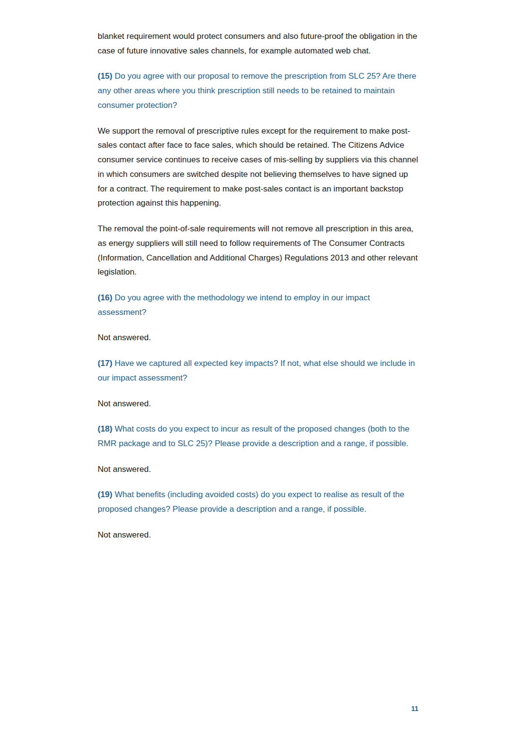blanket requirement would protect consumers and also future-proof the obligation in the case of future innovative sales channels, for example automated web chat.
(15) Do you agree with our proposal to remove the prescription from SLC 25? Are there any other areas where you think prescription still needs to be retained to maintain consumer protection?
We support the removal of prescriptive rules except for the requirement to make post-sales contact after face to face sales, which should be retained. The Citizens Advice consumer service continues to receive cases of mis-selling by suppliers via this channel in which consumers are switched despite not believing themselves to have signed up for a contract. The requirement to make post-sales contact is an important backstop protection against this happening.
The removal the point-of-sale requirements will not remove all prescription in this area, as energy suppliers will still need to follow requirements of The Consumer Contracts (Information, Cancellation and Additional Charges) Regulations 2013 and other relevant legislation.
(16) Do you agree with the methodology we intend to employ in our impact assessment?
Not answered.
(17) Have we captured all expected key impacts? If not, what else should we include in our impact assessment?
Not answered.
(18) What costs do you expect to incur as result of the proposed changes (both to the RMR package and to SLC 25)? Please provide a description and a range, if possible.
Not answered.
(19) What benefits (including avoided costs) do you expect to realise as result of the proposed changes? Please provide a description and a range, if possible.
Not answered.
11